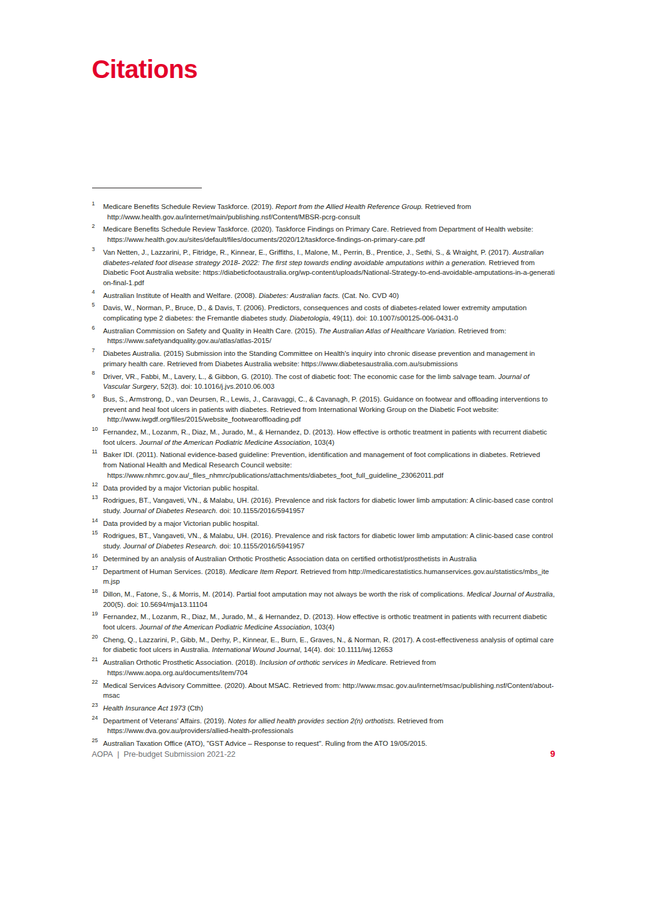Citations
Medicare Benefits Schedule Review Taskforce. (2019). Report from the Allied Health Reference Group. Retrieved from http://www.health.gov.au/internet/main/publishing.nsf/Content/MBSR-pcrg-consult
Medicare Benefits Schedule Review Taskforce. (2020). Taskforce Findings on Primary Care. Retrieved from Department of Health website: https://www.health.gov.au/sites/default/files/documents/2020/12/taskforce-findings-on-primary-care.pdf
Van Netten, J., Lazzarini, P., Fitridge, R., Kinnear, E., Griffiths, I., Malone, M., Perrin, B., Prentice, J., Sethi, S., & Wraight, P. (2017). Australian diabetes-related foot disease strategy 2018- 2022: The first step towards ending avoidable amputations within a generation. Retrieved from Diabetic Foot Australia website: https://diabeticfootaustralia.org/wp-content/uploads/National-Strategy-to-end-avoidable-amputations-in-a-generation-final-1.pdf
Australian Institute of Health and Welfare. (2008). Diabetes: Australian facts. (Cat. No. CVD 40)
Davis, W., Norman, P., Bruce, D., & Davis, T. (2006). Predictors, consequences and costs of diabetes-related lower extremity amputation complicating type 2 diabetes: the Fremantle diabetes study. Diabetologia, 49(11). doi: 10.1007/s00125-006-0431-0
Australian Commission on Safety and Quality in Health Care. (2015). The Australian Atlas of Healthcare Variation. Retrieved from: https://www.safetyandquality.gov.au/atlas/atlas-2015/
Diabetes Australia. (2015) Submission into the Standing Committee on Health's inquiry into chronic disease prevention and management in primary health care. Retrieved from Diabetes Australia website: https://www.diabetesaustralia.com.au/submissions
Driver, VR., Fabbi, M., Lavery, L., & Gibbon, G. (2010). The cost of diabetic foot: The economic case for the limb salvage team. Journal of Vascular Surgery, 52(3). doi: 10.1016/j.jvs.2010.06.003
Bus, S., Armstrong, D., van Deursen, R., Lewis, J., Caravaggi, C., & Cavanagh, P. (2015). Guidance on footwear and offloading interventions to prevent and heal foot ulcers in patients with diabetes. Retrieved from International Working Group on the Diabetic Foot website: http://www.iwgdf.org/files/2015/website_footwearoffloading.pdf
Fernandez, M., Lozanm, R., Diaz, M., Jurado, M., & Hernandez, D. (2013). How effective is orthotic treatment in patients with recurrent diabetic foot ulcers. Journal of the American Podiatric Medicine Association, 103(4)
Baker IDI. (2011). National evidence-based guideline: Prevention, identification and management of foot complications in diabetes. Retrieved from National Health and Medical Research Council website: https://www.nhmrc.gov.au/_files_nhmrc/publications/attachments/diabetes_foot_full_guideline_23062011.pdf
Data provided by a major Victorian public hospital.
Rodrigues, BT., Vangaveti, VN., & Malabu, UH. (2016). Prevalence and risk factors for diabetic lower limb amputation: A clinic-based case control study. Journal of Diabetes Research. doi: 10.1155/2016/5941957
Data provided by a major Victorian public hospital.
Rodrigues, BT., Vangaveti, VN., & Malabu, UH. (2016). Prevalence and risk factors for diabetic lower limb amputation: A clinic-based case control study. Journal of Diabetes Research. doi: 10.1155/2016/5941957
Determined by an analysis of Australian Orthotic Prosthetic Association data on certified orthotist/prosthetists in Australia
Department of Human Services. (2018). Medicare Item Report. Retrieved from http://medicarestatistics.humanservices.gov.au/statistics/mbs_item.jsp
Dillon, M., Fatone, S., & Morris, M. (2014). Partial foot amputation may not always be worth the risk of complications. Medical Journal of Australia, 200(5). doi: 10.5694/mja13.11104
Fernandez, M., Lozanm, R., Diaz, M., Jurado, M., & Hernandez, D. (2013). How effective is orthotic treatment in patients with recurrent diabetic foot ulcers. Journal of the American Podiatric Medicine Association, 103(4)
Cheng, Q., Lazzarini, P., Gibb, M., Derhy, P., Kinnear, E., Burn, E., Graves, N., & Norman, R. (2017). A cost-effectiveness analysis of optimal care for diabetic foot ulcers in Australia. International Wound Journal, 14(4). doi: 10.1111/iwj.12653
Australian Orthotic Prosthetic Association. (2018). Inclusion of orthotic services in Medicare. Retrieved from https://www.aopa.org.au/documents/item/704
Medical Services Advisory Committee. (2020). About MSAC. Retrieved from: http://www.msac.gov.au/internet/msac/publishing.nsf/Content/about-msac
Health Insurance Act 1973 (Cth)
Department of Veterans' Affairs. (2019). Notes for allied health provides section 2(n) orthotists. Retrieved from https://www.dva.gov.au/providers/allied-health-professionals
Australian Taxation Office (ATO), "GST Advice – Response to request". Ruling from the ATO 19/05/2015.
AOPA | Pre-budget Submission 2021-22 9